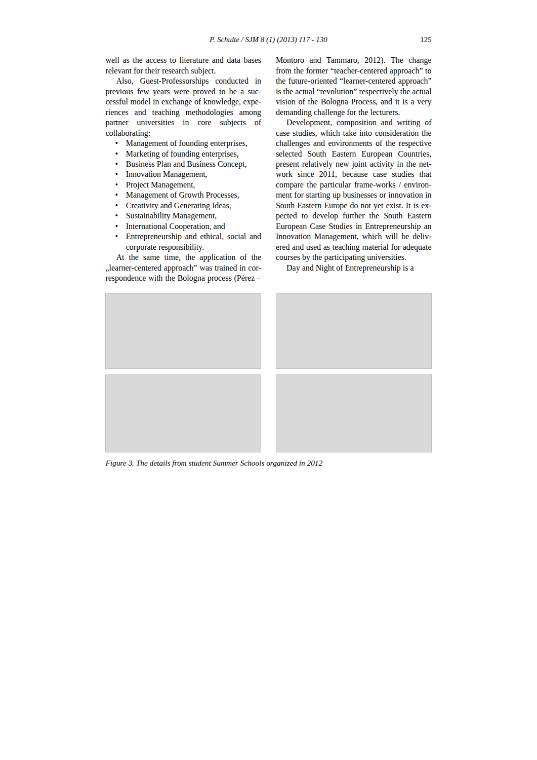P. Schulte / SJM 8 (1) (2013) 117 - 130 125
well as the access to literature and data bases relevant for their research subject.
Also, Guest-Professorships conducted in previous few years were proved to be a successful model in exchange of knowledge, experiences and teaching methodologies among partner universities in core subjects of collaborating:
Management of founding enterprises,
Marketing of founding enterprises,
Business Plan and Business Concept,
Innovation Management,
Project Management,
Management of Growth Processes,
Creativity and Generating Ideas,
Sustainability Management,
International Cooperation, and
Entrepreneurship and ethical, social and corporate responsibility.
At the same time, the application of the „learner-centered approach” was trained in correspondence with the Bologna process (Pérez – Montoro and Tammaro, 2012). The change from the former “teacher-centered approach” to the future-oriented “learner-centered approach” is the actual “revolution” respectively the actual vision of the Bologna Process, and it is a very demanding challenge for the lecturers.
Development, composition and writing of case studies, which take into consideration the challenges and environments of the respective selected South Eastern European Countries, present relatively new joint activity in the network since 2011, because case studies that compare the particular frame-works / environment for starting up businesses or innovation in South Eastern Europe do not yet exist. It is expected to develop further the South Eastern European Case Studies in Entrepreneurship an Innovation Management, which will be delivered and used as teaching material for adequate courses by the participating universities.
Day and Night of Entrepreneurship is a
Figure 3. The details from student Summer Schools organized in 2012